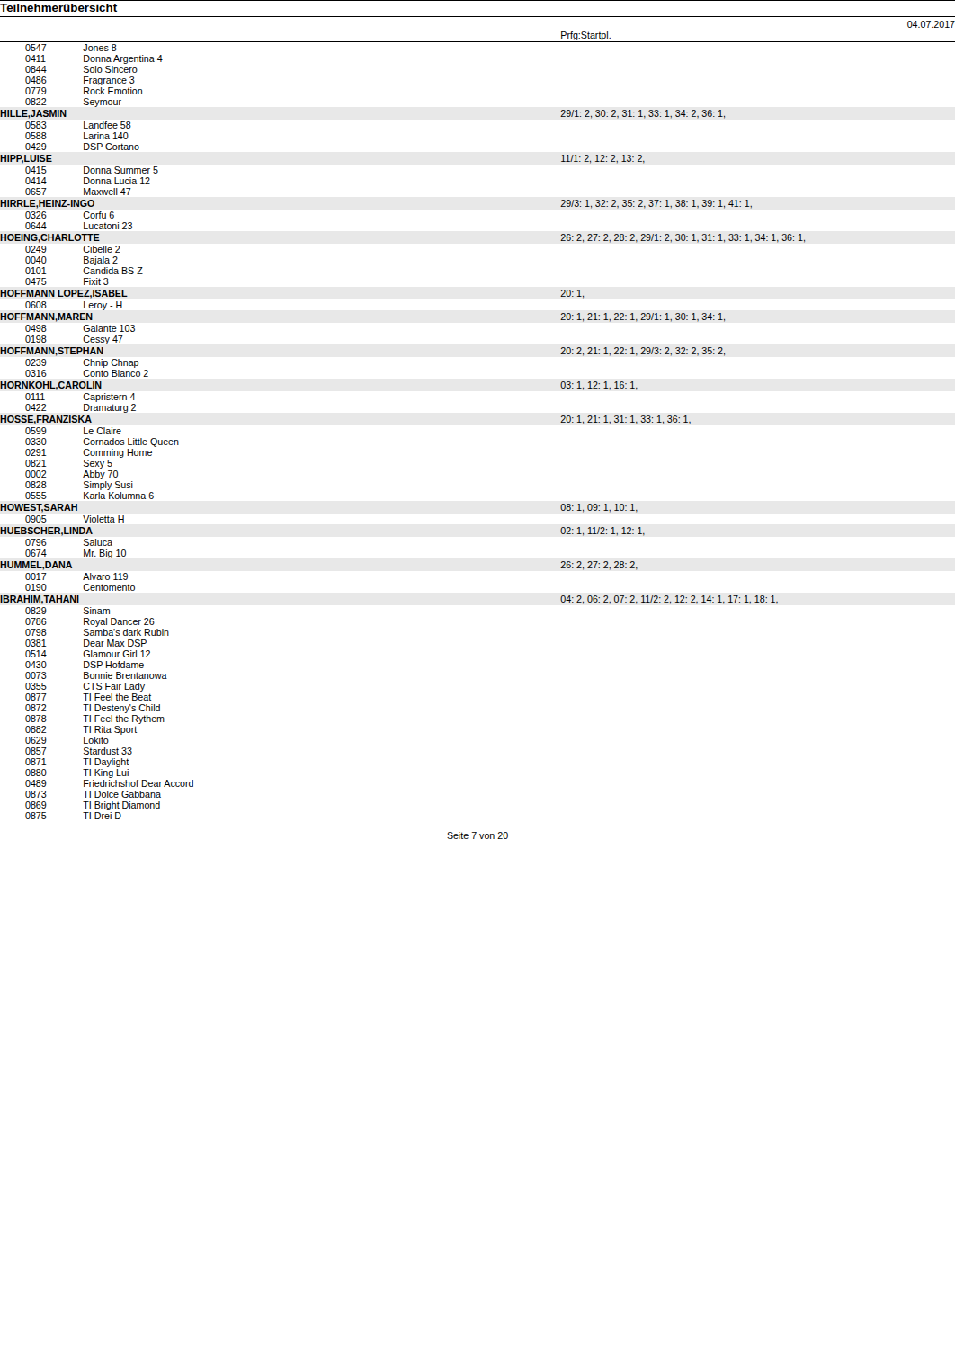Teilnehmerübersicht
04.07.2017
| | | Prfg:Startpl. |
| 0547 | Jones 8 | |
| 0411 | Donna Argentina 4 | |
| 0844 | Solo Sincero | |
| 0486 | Fragrance 3 | |
| 0779 | Rock Emotion | |
| 0822 | Seymour | |
| HILLE,JASMIN | 29/1: 2, 30: 2, 31: 1, 33: 1, 34: 2, 36: 1, |
| 0583 | Landfee 58 | |
| 0588 | Larina 140 | |
| 0429 | DSP Cortano | |
| HIPP,LUISE | 11/1: 2, 12: 2, 13: 2, |
| 0415 | Donna Summer 5 | |
| 0414 | Donna Lucia 12 | |
| 0657 | Maxwell 47 | |
| HIRRLE,HEINZ-INGO | 29/3: 1, 32: 2, 35: 2, 37: 1, 38: 1, 39: 1, 41: 1, |
| 0326 | Corfu 6 | |
| 0644 | Lucatoni 23 | |
| HOEING,CHARLOTTE | 26: 2, 27: 2, 28: 2, 29/1: 2, 30: 1, 31: 1, 33: 1, 34: 1, 36: 1, |
| 0249 | Cibelle 2 | |
| 0040 | Bajala 2 | |
| 0101 | Candida BS Z | |
| 0475 | Fixit 3 | |
| HOFFMANN LOPEZ,ISABEL | 20: 1, |
| 0608 | Leroy - H | |
| HOFFMANN,MAREN | 20: 1, 21: 1, 22: 1, 29/1: 1, 30: 1, 34: 1, |
| 0498 | Galante 103 | |
| 0198 | Cessy 47 | |
| HOFFMANN,STEPHAN | 20: 2, 21: 1, 22: 1, 29/3: 2, 32: 2, 35: 2, |
| 0239 | Chnip Chnap | |
| 0316 | Conto Blanco 2 | |
| HORNKOHL,CAROLIN | 03: 1, 12: 1, 16: 1, |
| 0111 | Capristern 4 | |
| 0422 | Dramaturg 2 | |
| HOSSE,FRANZISKA | 20: 1, 21: 1, 31: 1, 33: 1, 36: 1, |
| 0599 | Le Claire | |
| 0330 | Cornados Little Queen | |
| 0291 | Comming Home | |
| 0821 | Sexy 5 | |
| 0002 | Abby 70 | |
| 0828 | Simply Susi | |
| 0555 | Karla Kolumna 6 | |
| HOWEST,SARAH | 08: 1, 09: 1, 10: 1, |
| 0905 | Violetta H | |
| HUEBSCHER,LINDA | 02: 1, 11/2: 1, 12: 1, |
| 0796 | Saluca | |
| 0674 | Mr. Big 10 | |
| HUMMEL,DANA | 26: 2, 27: 2, 28: 2, |
| 0017 | Alvaro 119 | |
| 0190 | Centomento | |
| IBRAHIM,TAHANI | 04: 2, 06: 2, 07: 2, 11/2: 2, 12: 2, 14: 1, 17: 1, 18: 1, |
| 0829 | Sinam | |
| 0786 | Royal Dancer 26 | |
| 0798 | Samba's dark Rubin | |
| 0381 | Dear Max DSP | |
| 0514 | Glamour Girl 12 | |
| 0430 | DSP Hofdame | |
| 0073 | Bonnie Brentanowa | |
| 0355 | CTS Fair Lady | |
| 0877 | TI Feel the Beat | |
| 0872 | TI Desteny's Child | |
| 0878 | TI Feel the Rythem | |
| 0882 | TI Rita Sport | |
| 0629 | Lokito | |
| 0857 | Stardust 33 | |
| 0871 | TI Daylight | |
| 0880 | TI King Lui | |
| 0489 | Friedrichshof Dear Accord | |
| 0873 | TI Dolce Gabbana | |
| 0869 | TI Bright Diamond | |
| 0875 | TI Drei D | |
Seite 7 von 20